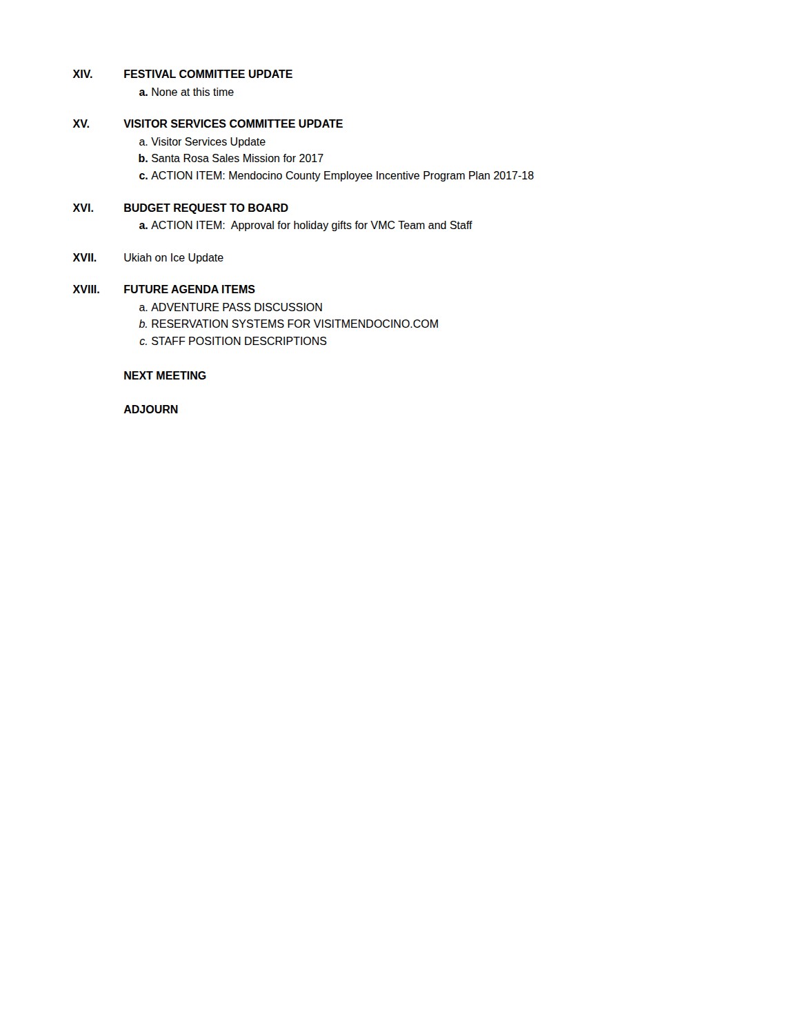XIV. FESTIVAL COMMITTEE UPDATE
None at this time
XV. VISITOR SERVICES COMMITTEE UPDATE
Visitor Services Update
Santa Rosa Sales Mission for 2017
ACTION ITEM: Mendocino County Employee Incentive Program Plan 2017-18
XVI. BUDGET REQUEST TO BOARD
ACTION ITEM: Approval for holiday gifts for VMC Team and Staff
XVII. Ukiah on Ice Update
XVIII. FUTURE AGENDA ITEMS
ADVENTURE PASS DISCUSSION
RESERVATION SYSTEMS FOR VISITMENDOCINO.COM
STAFF POSITION DESCRIPTIONS
NEXT MEETING
ADJOURN